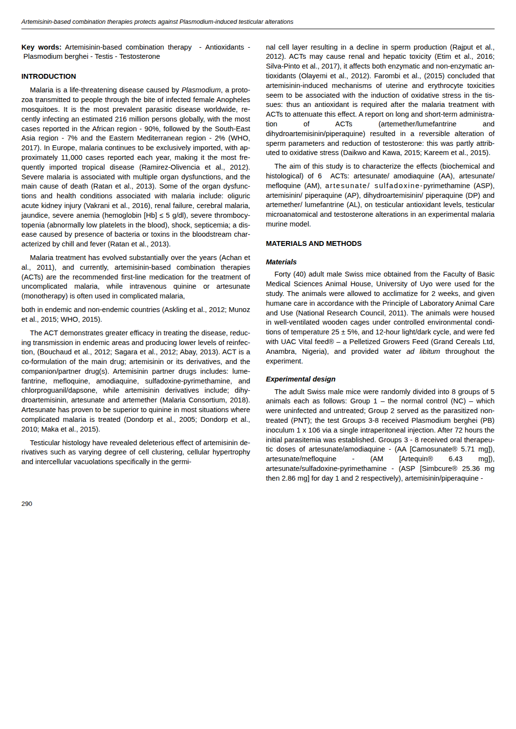Artemisinin-based combination therapies protects against Plasmodium-induced testicular alterations
Key words: Artemisinin-based combination therapy - Antioxidants - Plasmodium berghei - Testis - Testosterone
Introduction
Malaria is a life-threatening disease caused by Plasmodium, a protozoa transmitted to people through the bite of infected female Anopheles mosquitoes. It is the most prevalent parasitic disease worldwide, recently infecting an estimated 216 million persons globally, with the most cases reported in the African region - 90%, followed by the South-East Asia region - 7% and the Eastern Mediterranean region - 2% (WHO, 2017). In Europe, malaria continues to be exclusively imported, with approximately 11,000 cases reported each year, making it the most frequently imported tropical disease (Ramirez-Olivencia et al., 2012). Severe malaria is associated with multiple organ dysfunctions, and the main cause of death (Ratan et al., 2013). Some of the organ dysfunctions and health conditions associated with malaria include: oliguric acute kidney injury (Vakrani et al., 2016), renal failure, cerebral malaria, jaundice, severe anemia (hemoglobin [Hb] ≤ 5 g/dl), severe thrombocytopenia (abnormally low platelets in the blood), shock, septicemia; a disease caused by presence of bacteria or toxins in the bloodstream characterized by chill and fever (Ratan et al., 2013).
Malaria treatment has evolved substantially over the years (Achan et al., 2011), and currently, artemisinin-based combination therapies (ACTs) are the recommended first-line medication for the treatment of uncomplicated malaria, while intravenous quinine or artesunate (monotherapy) is often used in complicated malaria,
both in endemic and non-endemic countries (Askling et al., 2012; Munoz et al., 2015; WHO, 2015).
The ACT demonstrates greater efficacy in treating the disease, reducing transmission in endemic areas and producing lower levels of reinfection, (Bouchaud et al., 2012; Sagara et al., 2012; Abay, 2013). ACT is a co-formulation of the main drug; artemisinin or its derivatives, and the companion/partner drug(s). Artemisinin partner drugs includes: lumefantrine, mefloquine, amodiaquine, sulfadoxine-pyrimethamine, and chlorproguanil/dapsone, while artemisinin derivatives include; dihydroartemisinin, artesunate and artemether (Malaria Consortium, 2018). Artesunate has proven to be superior to quinine in most situations where complicated malaria is treated (Dondorp et al., 2005; Dondorp et al., 2010; Maka et al., 2015).
Testicular histology have revealed deleterious effect of artemisinin derivatives such as varying degree of cell clustering, cellular hypertrophy and intercellular vacuolations specifically in the germi-
nal cell layer resulting in a decline in sperm production (Rajput et al., 2012). ACTs may cause renal and hepatic toxicity (Etim et al., 2016; Silva-Pinto et al., 2017), it affects both enzymatic and non-enzymatic antioxidants (Olayemi et al., 2012). Farombi et al., (2015) concluded that artemisinin-induced mechanisms of uterine and erythrocyte toxicities seem to be associated with the induction of oxidative stress in the tissues: thus an antioxidant is required after the malaria treatment with ACTs to attenuate this effect. A report on long and short-term administration of ACTs (artemether/lumefantrine and dihydroartemisinin/piperaquine) resulted in a reversible alteration of sperm parameters and reduction of testosterone: this was partly attributed to oxidative stress (Daikwo and Kawa, 2015; Kareem et al., 2015).
The aim of this study is to characterize the effects (biochemical and histological) of 6 ACTs: artesunate/ amodiaquine (AA), artesunate/ mefloquine (AM), artesunate/ sulfadoxine-pyrimethamine (ASP), artemisinin/ piperaquine (AP), dihydroartemisinin/ piperaquine (DP) and artemether/ lumefantrine (AL), on testicular antioxidant levels, testicular microanatomical and testosterone alterations in an experimental malaria murine model.
Materials and methods
Materials
Forty (40) adult male Swiss mice obtained from the Faculty of Basic Medical Sciences Animal House, University of Uyo were used for the study. The animals were allowed to acclimatize for 2 weeks, and given humane care in accordance with the Principle of Laboratory Animal Care and Use (National Research Council, 2011). The animals were housed in well-ventilated wooden cages under controlled environmental conditions of temperature 25 ± 5%, and 12-hour light/dark cycle, and were fed with UAC Vital feed® – a Pelletized Growers Feed (Grand Cereals Ltd, Anambra, Nigeria), and provided water ad libitum throughout the experiment.
Experimental design
The adult Swiss male mice were randomly divided into 8 groups of 5 animals each as follows: Group 1 – the normal control (NC) – which were uninfected and untreated; Group 2 served as the parasitized non-treated (PNT); the test Groups 3-8 received Plasmodium berghei (PB) inoculum 1 x 106 via a single intraperitoneal injection. After 72 hours the initial parasitemia was established. Groups 3 - 8 received oral therapeutic doses of artesunate/amodiaquine - (AA [Camosunate® 5.71 mg]), artesunate/mefloquine - (AM [Artequin® 6.43 mg]), artesunate/sulfadoxine-pyrimethamine - (ASP [Simbcure® 25.36 mg then 2.86 mg] for day 1 and 2 respectively), artemisinin/piperaquine -
290